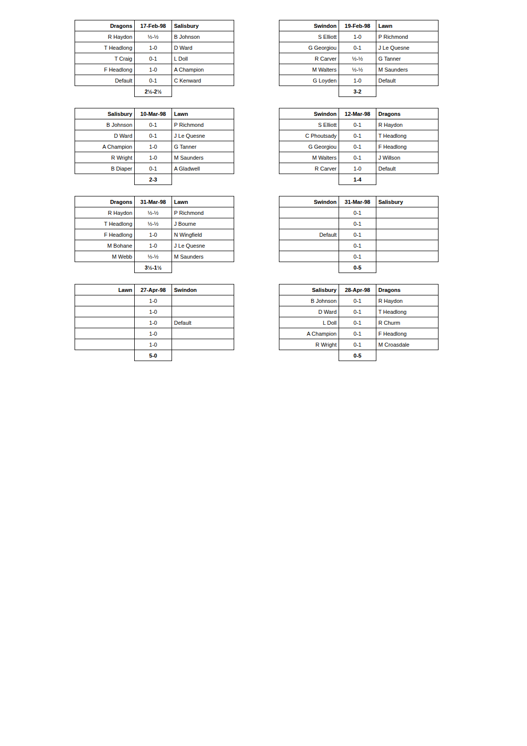| Dragons | 17-Feb-98 | Salisbury |
| R Haydon | ½-½ | B Johnson |
| T Headlong | 1-0 | D Ward |
| T Craig | 0-1 | L Doll |
| F Headlong | 1-0 | A Champion |
| Default | 0-1 | C Kenward |
| | 2½-2½ | |
| Swindon | 19-Feb-98 | Lawn |
| S Elliott | 1-0 | P Richmond |
| G Georgiou | 0-1 | J Le Quesne |
| R Carver | ½-½ | G Tanner |
| M Walters | ½-½ | M Saunders |
| G Loyden | 1-0 | Default |
| | 3-2 | |
| Salisbury | 10-Mar-98 | Lawn |
| B Johnson | 0-1 | P Richmond |
| D Ward | 0-1 | J Le Quesne |
| A Champion | 1-0 | G Tanner |
| R Wright | 1-0 | M Saunders |
| B Diaper | 0-1 | A Gladwell |
| | 2-3 | |
| Swindon | 12-Mar-98 | Dragons |
| S Elliott | 0-1 | R Haydon |
| C Phoutsady | 0-1 | T Headlong |
| G Georgiou | 0-1 | F Headlong |
| M Walters | 0-1 | J Willson |
| R Carver | 1-0 | Default |
| | 1-4 | |
| Dragons | 31-Mar-98 | Lawn |
| R Haydon | ½-½ | P Richmond |
| T Headlong | ½-½ | J Bourne |
| F Headlong | 1-0 | N Wingfield |
| M Bohane | 1-0 | J Le Quesne |
| M Webb | ½-½ | M Saunders |
| | 3½-1½ | |
| Swindon | 31-Mar-98 | Salisbury |
| | 0-1 | |
| | 0-1 | |
| Default | 0-1 | |
| | 0-1 | |
| | 0-1 | |
| | 0-5 | |
| Lawn | 27-Apr-98 | Swindon |
| | 1-0 | |
| | 1-0 | |
| | 1-0 | Default |
| | 1-0 | |
| | 1-0 | |
| | 5-0 | |
| Salisbury | 28-Apr-98 | Dragons |
| B Johnson | 0-1 | R Haydon |
| D Ward | 0-1 | T Headlong |
| L Doll | 0-1 | R Churm |
| A Champion | 0-1 | F Headlong |
| R Wright | 0-1 | M Croasdale |
| | 0-5 | |